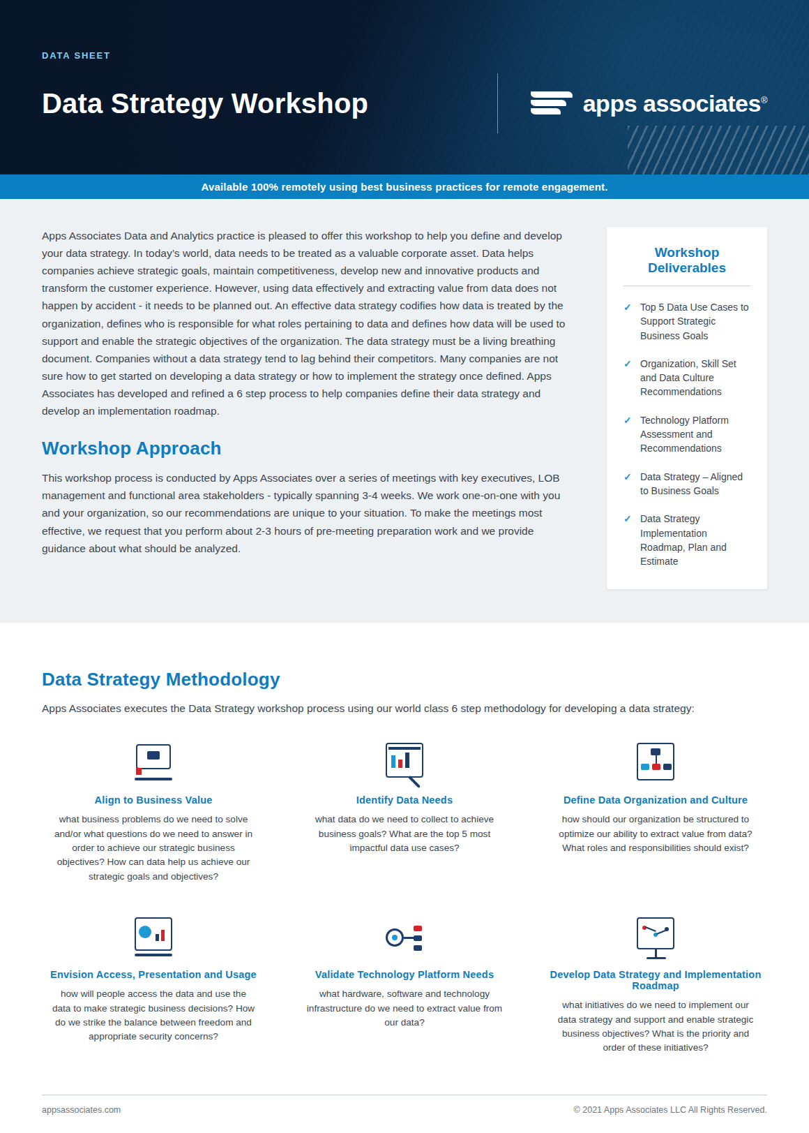DATA SHEET
Data Strategy Workshop
apps associates®
Available 100% remotely using best business practices for remote engagement.
Apps Associates Data and Analytics practice is pleased to offer this workshop to help you define and develop your data strategy. In today’s world, data needs to be treated as a valuable corporate asset. Data helps companies achieve strategic goals, maintain competitiveness, develop new and innovative products and transform the customer experience. However, using data effectively and extracting value from data does not happen by accident - it needs to be planned out. An effective data strategy codifies how data is treated by the organization, defines who is responsible for what roles pertaining to data and defines how data will be used to support and enable the strategic objectives of the organization. The data strategy must be a living breathing document. Companies without a data strategy tend to lag behind their competitors. Many companies are not sure how to get started on developing a data strategy or how to implement the strategy once defined. Apps Associates has developed and refined a 6 step process to help companies define their data strategy and develop an implementation roadmap.
Workshop Approach
This workshop process is conducted by Apps Associates over a series of meetings with key executives, LOB management and functional area stakeholders - typically spanning 3-4 weeks. We work one-on-one with you and your organization, so our recommendations are unique to your situation. To make the meetings most effective, we request that you perform about 2-3 hours of pre-meeting preparation work and we provide guidance about what should be analyzed.
Workshop Deliverables
Top 5 Data Use Cases to Support Strategic Business Goals
Organization, Skill Set and Data Culture Recommendations
Technology Platform Assessment and Recommendations
Data Strategy – Aligned to Business Goals
Data Strategy Implementation Roadmap, Plan and Estimate
Data Strategy Methodology
Apps Associates executes the Data Strategy workshop process using our world class 6 step methodology for developing a data strategy:
Align to Business Value
what business problems do we need to solve and/or what questions do we need to answer in order to achieve our strategic business objectives? How can data help us achieve our strategic goals and objectives?
Identify Data Needs
what data do we need to collect to achieve business goals? What are the top 5 most impactful data use cases?
Define Data Organization and Culture
how should our organization be structured to optimize our ability to extract value from data? What roles and responsibilities should exist?
Envision Access, Presentation and Usage
how will people access the data and use the data to make strategic business decisions? How do we strike the balance between freedom and appropriate security concerns?
Validate Technology Platform Needs
what hardware, software and technology infrastructure do we need to extract value from our data?
Develop Data Strategy and Implementation Roadmap
what initiatives do we need to implement our data strategy and support and enable strategic business objectives? What is the priority and order of these initiatives?
appsassociates.com © 2021 Apps Associates LLC All Rights Reserved.